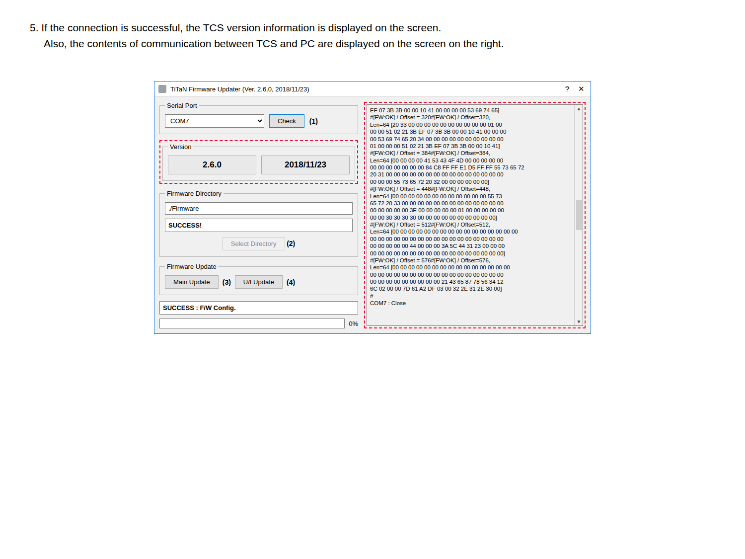5. If the connection is successful, the TCS version information is displayed on the screen. Also, the contents of communication between TCS and PC are displayed on the screen on the right.
TiTaN Firmware Updater (Ver. 2.6.0, 2018/11/23)
?✕
Serial Port
COM7 Check (1)
Version
2.6.0
2018/11/23
Firmware Directory
SUCCESS!
Select Directory (2)
Firmware Update
Main Update (3) U/I Update (4)
SUCCESS : F/W Config.
0%
EF 07 3B 3B 00 00 10 41 00 00 00 00 53 69 74 65] #[FW:OK] / Offset = 320#[FW:OK] / Offset=320, Len=64 [20 33 00 00 00 00 00 00 00 00 00 00 01 00 00 00 51 02 21 3B EF 07 3B 3B 00 00 10 41 00 00 00 00 53 69 74 65 20 34 00 00 00 00 00 00 00 00 00 00 01 00 00 00 51 02 21 3B EF 07 3B 3B 00 00 10 41] #[FW:OK] / Offset = 384#[FW:OK] / Offset=384, Len=64 [00 00 00 00 41 53 43 4F 4D 00 00 00 00 00 00 00 00 00 00 00 00 84 C8 FF FF E1 D5 FF FF 55 73 65 72 20 31 00 00 00 00 00 00 00 00 00 00 00 00 00 00 00 00 00 00 55 73 65 72 20 32 00 00 00 00 00 00] #[FW:OK] / Offset = 448#[FW:OK] / Offset=448, Len=64 [00 00 00 00 00 00 00 00 00 00 00 00 55 73 65 72 20 33 00 00 00 00 00 00 00 00 00 00 00 00 00 00 00 00 00 00 3E 00 00 00 00 00 01 00 00 00 00 00 00 00 30 30 30 30 00 00 00 00 00 00 00 00 00 00] #[FW:OK] / Offset = 512#[FW:OK] / Offset=512, Len=64 [00 00 00 00 00 00 00 00 00 00 00 00 00 00 00 00 00 00 00 00 00 00 00 00 00 00 00 00 00 00 00 00 00 00 00 00 00 00 44 00 00 00 3A 5C 44 31 23 00 00 00 00 00 00 00 00 00 00 00 00 00 00 00 00 00 00 00 00] #[FW:OK] / Offset = 576#[FW:OK] / Offset=576, Len=64 [00 00 00 00 00 00 00 00 00 00 00 00 00 00 00 00 00 00 00 00 00 00 00 00 00 00 00 00 00 00 00 00 00 00 00 00 00 00 00 00 00 21 43 65 87 78 56 34 12 6C 02 00 00 7D 61 A2 DF 03 00 32 2E 31 2E 30 00] # COM7 : Close
▲
▼